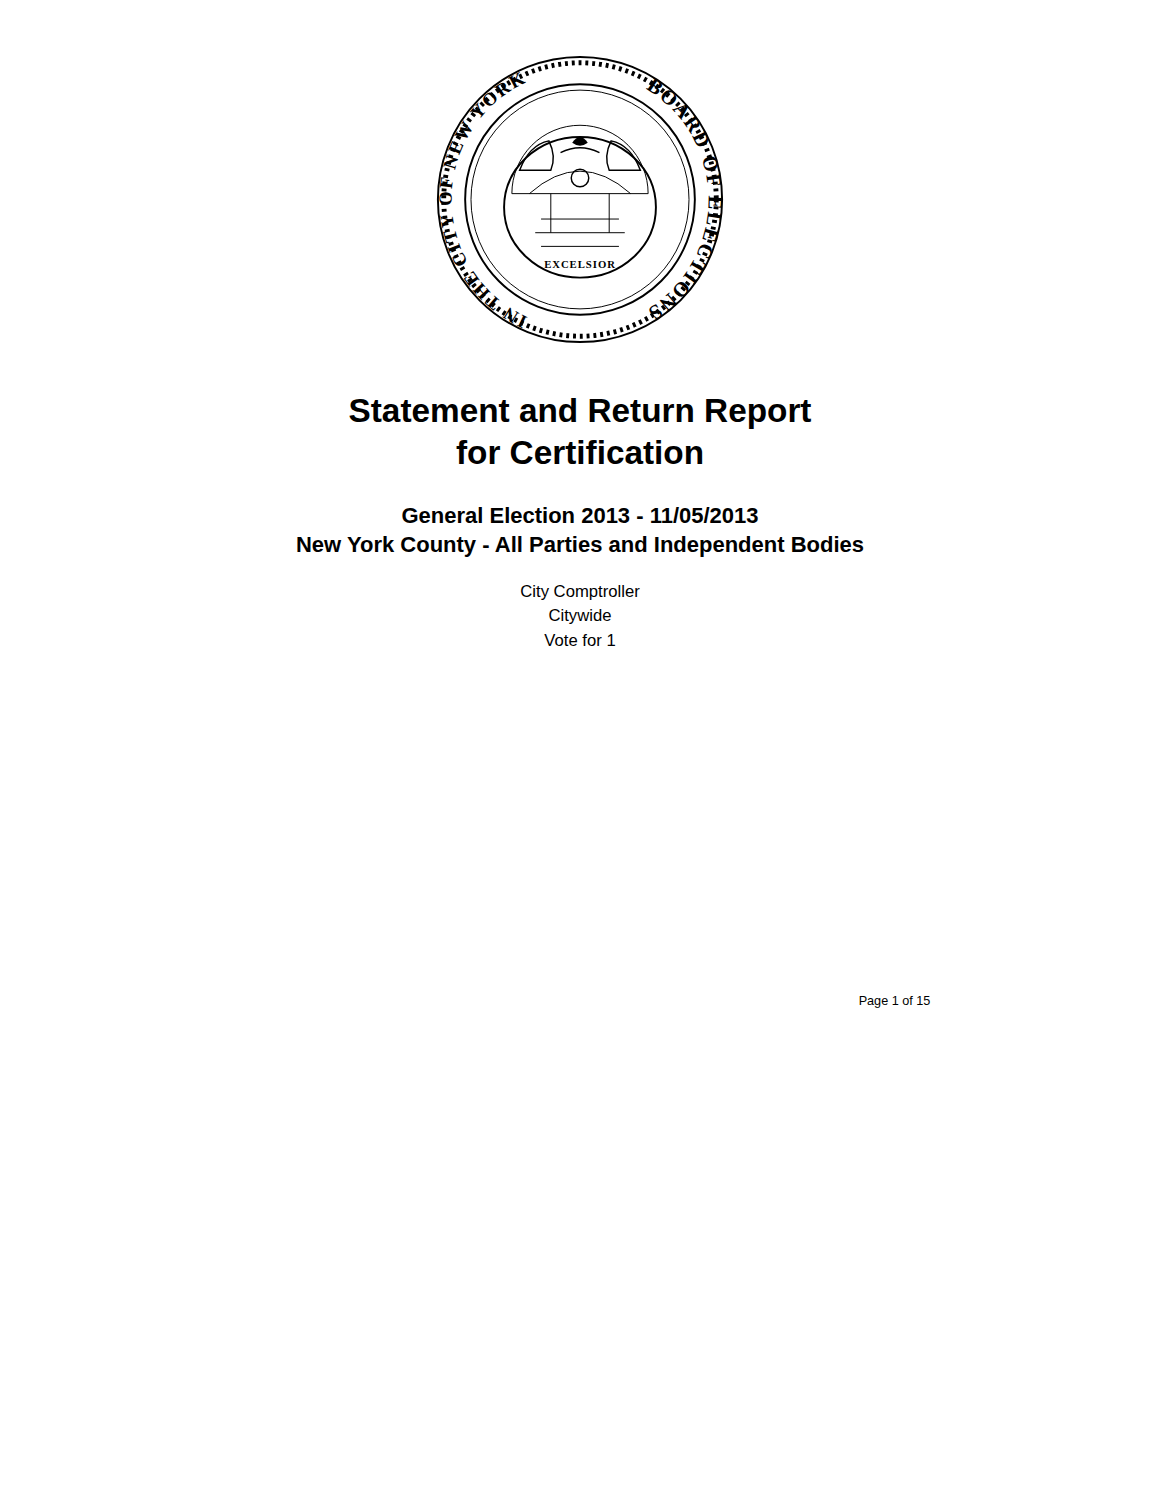Statement and Return Report
for Certification
General Election 2013 - 11/05/2013
New York County - All Parties and Independent Bodies
City Comptroller
Citywide
Vote for 1
Page 1 of 15